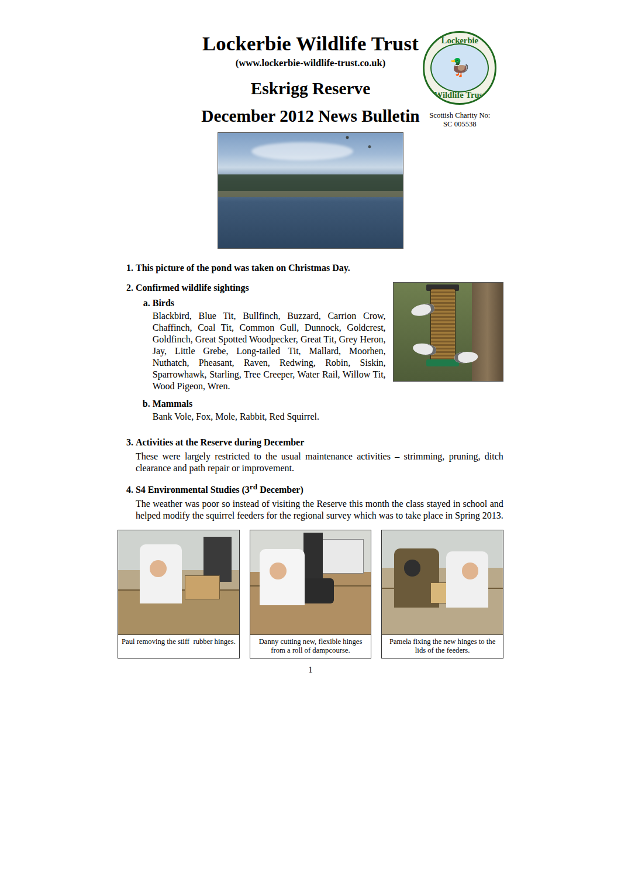Lockerbie
🦆
Wildlife Trust
Scottish Charity No:
SC 005538
Lockerbie Wildlife Trust
(www.lockerbie-wildlife-trust.co.uk)
Eskrigg Reserve
December 2012 News Bulletin
This picture of the pond was taken on Christmas Day.
Confirmed wildlife sightings
Birds
Blackbird, Blue Tit, Bullfinch, Buzzard, Carrion Crow, Chaffinch, Coal Tit, Common Gull, Dunnock, Goldcrest, Goldfinch, Great Spotted Woodpecker, Great Tit, Grey Heron, Jay, Little Grebe, Long-tailed Tit, Mallard, Moorhen, Nuthatch, Pheasant, Raven, Redwing, Robin, Siskin, Sparrowhawk, Starling, Tree Creeper, Water Rail, Willow Tit, Wood Pigeon, Wren.
Mammals
Bank Vole, Fox, Mole, Rabbit, Red Squirrel.
Activities at the Reserve during December
These were largely restricted to the usual maintenance activities – strimming, pruning, ditch clearance and path repair or improvement.
S4 Environmental Studies (3rd December)
The weather was poor so instead of visiting the Reserve this month the class stayed in school and helped modify the squirrel feeders for the regional survey which was to take place in Spring 2013.
Paul removing the stiff rubber hinges.
Danny cutting new, flexible hinges from a roll of dampcourse.
Pamela fixing the new hinges to the lids of the feeders.
1